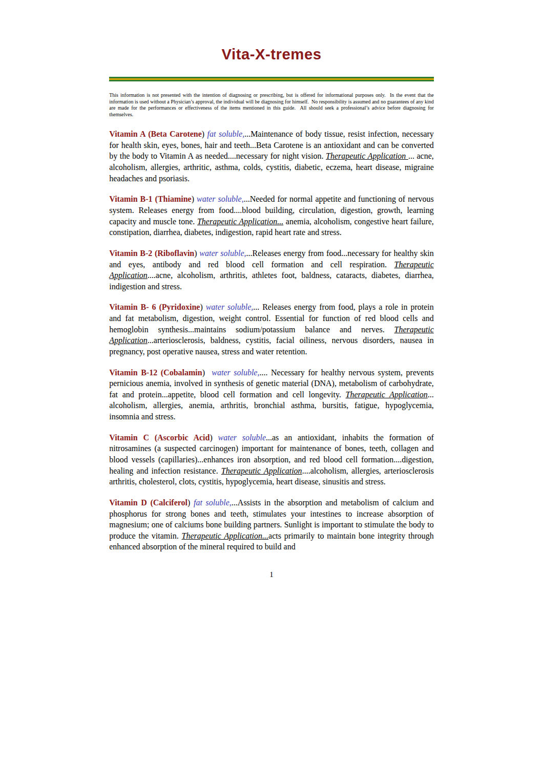Vita-X-tremes
This information is not presented with the intention of diagnosing or prescribing, but is offered for informational purposes only. In the event that the information is used without a Physician’s approval, the individual will be diagnosing for himself. No responsibility is assumed and no guarantees of any kind are made for the performances or effectiveness of the items mentioned in this guide. All should seek a professional’s advice before diagnosing for themselves.
Vitamin A (Beta Carotene) fat soluble,...Maintenance of body tissue, resist infection, necessary for health skin, eyes, bones, hair and teeth...Beta Carotene is an antioxidant and can be converted by the body to Vitamin A as needed....necessary for night vision. Therapeutic Application ... acne, alcoholism, allergies, arthritic, asthma, colds, cystitis, diabetic, eczema, heart disease, migraine headaches and psoriasis.
Vitamin B-1 (Thiamine) water soluble,...Needed for normal appetite and functioning of nervous system. Releases energy from food....blood building, circulation, digestion, growth, learning capacity and muscle tone. Therapeutic Application... anemia, alcoholism, congestive heart failure, constipation, diarrhea, diabetes, indigestion, rapid heart rate and stress.
Vitamin B-2 (Riboflavin) water soluble,...Releases energy from food...necessary for healthy skin and eyes, antibody and red blood cell formation and cell respiration. Therapeutic Application....acne, alcoholism, arthritis, athletes foot, baldness, cataracts, diabetes, diarrhea, indigestion and stress.
Vitamin B- 6 (Pyridoxine) water soluble,... Releases energy from food, plays a role in protein and fat metabolism, digestion, weight control. Essential for function of red blood cells and hemoglobin synthesis...maintains sodium/potassium balance and nerves. Therapeutic Application...arteriosclerosis, baldness, cystitis, facial oiliness, nervous disorders, nausea in pregnancy, post operative nausea, stress and water retention.
Vitamin B-12 (Cobalamin) water soluble,.... Necessary for healthy nervous system, prevents pernicious anemia, involved in synthesis of genetic material (DNA), metabolism of carbohydrate, fat and protein...appetite, blood cell formation and cell longevity. Therapeutic Application... alcoholism, allergies, anemia, arthritis, bronchial asthma, bursitis, fatigue, hypoglycemia, insomnia and stress.
Vitamin C (Ascorbic Acid) water soluble...as an antioxidant, inhabits the formation of nitrosamines (a suspected carcinogen) important for maintenance of bones, teeth, collagen and blood vessels (capillaries)...enhances iron absorption, and red blood cell formation....digestion, healing and infection resistance. Therapeutic Application....alcoholism, allergies, arteriosclerosis arthritis, cholesterol, clots, cystitis, hypoglycemia, heart disease, sinusitis and stress.
Vitamin D (Calciferol) fat soluble,...Assists in the absorption and metabolism of calcium and phosphorus for strong bones and teeth, stimulates your intestines to increase absorption of magnesium; one of calciums bone building partners. Sunlight is important to stimulate the body to produce the vitamin. Therapeutic Application... acts primarily to maintain bone integrity through enhanced absorption of the mineral required to build and
1